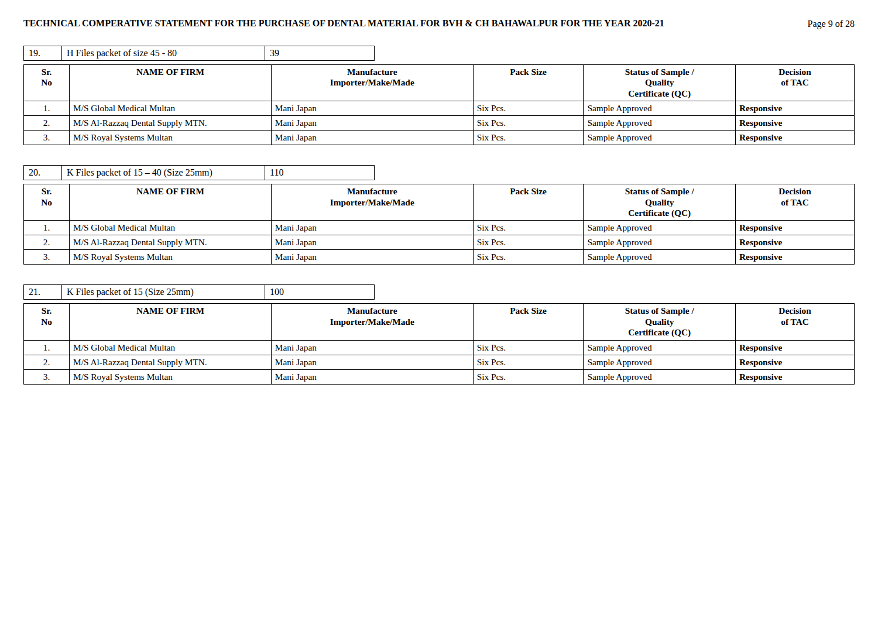Technical Comperative Statement for the Purchase of Dental Material for BVH & CH Bahawalpur for the Year 2020-21
Page 9 of 28
| 19. | H Files packet of size 45 - 80 | 39 |
| Sr. No | NAME OF FIRM | Manufacture Importer/Make/Made | Pack Size | Status of Sample / Quality Certificate (QC) | Decision of TAC |
| --- | --- | --- | --- | --- | --- |
| 1. | M/S Global Medical Multan | Mani Japan | Six Pcs. | Sample Approved | Responsive |
| 2. | M/S Al-Razzaq Dental Supply MTN. | Mani Japan | Six Pcs. | Sample Approved | Responsive |
| 3. | M/S Royal Systems Multan | Mani Japan | Six Pcs. | Sample Approved | Responsive |
| 20. | K Files packet of 15 – 40 (Size 25mm) | 110 |
| Sr. No | NAME OF FIRM | Manufacture Importer/Make/Made | Pack Size | Status of Sample / Quality Certificate (QC) | Decision of TAC |
| --- | --- | --- | --- | --- | --- |
| 1. | M/S Global Medical Multan | Mani Japan | Six Pcs. | Sample Approved | Responsive |
| 2. | M/S Al-Razzaq Dental Supply MTN. | Mani Japan | Six Pcs. | Sample Approved | Responsive |
| 3. | M/S Royal Systems Multan | Mani Japan | Six Pcs. | Sample Approved | Responsive |
| 21. | K Files packet of 15 (Size 25mm) | 100 |
| Sr. No | NAME OF FIRM | Manufacture Importer/Make/Made | Pack Size | Status of Sample / Quality Certificate (QC) | Decision of TAC |
| --- | --- | --- | --- | --- | --- |
| 1. | M/S Global Medical Multan | Mani Japan | Six Pcs. | Sample Approved | Responsive |
| 2. | M/S Al-Razzaq Dental Supply MTN. | Mani Japan | Six Pcs. | Sample Approved | Responsive |
| 3. | M/S Royal Systems Multan | Mani Japan | Six Pcs. | Sample Approved | Responsive |